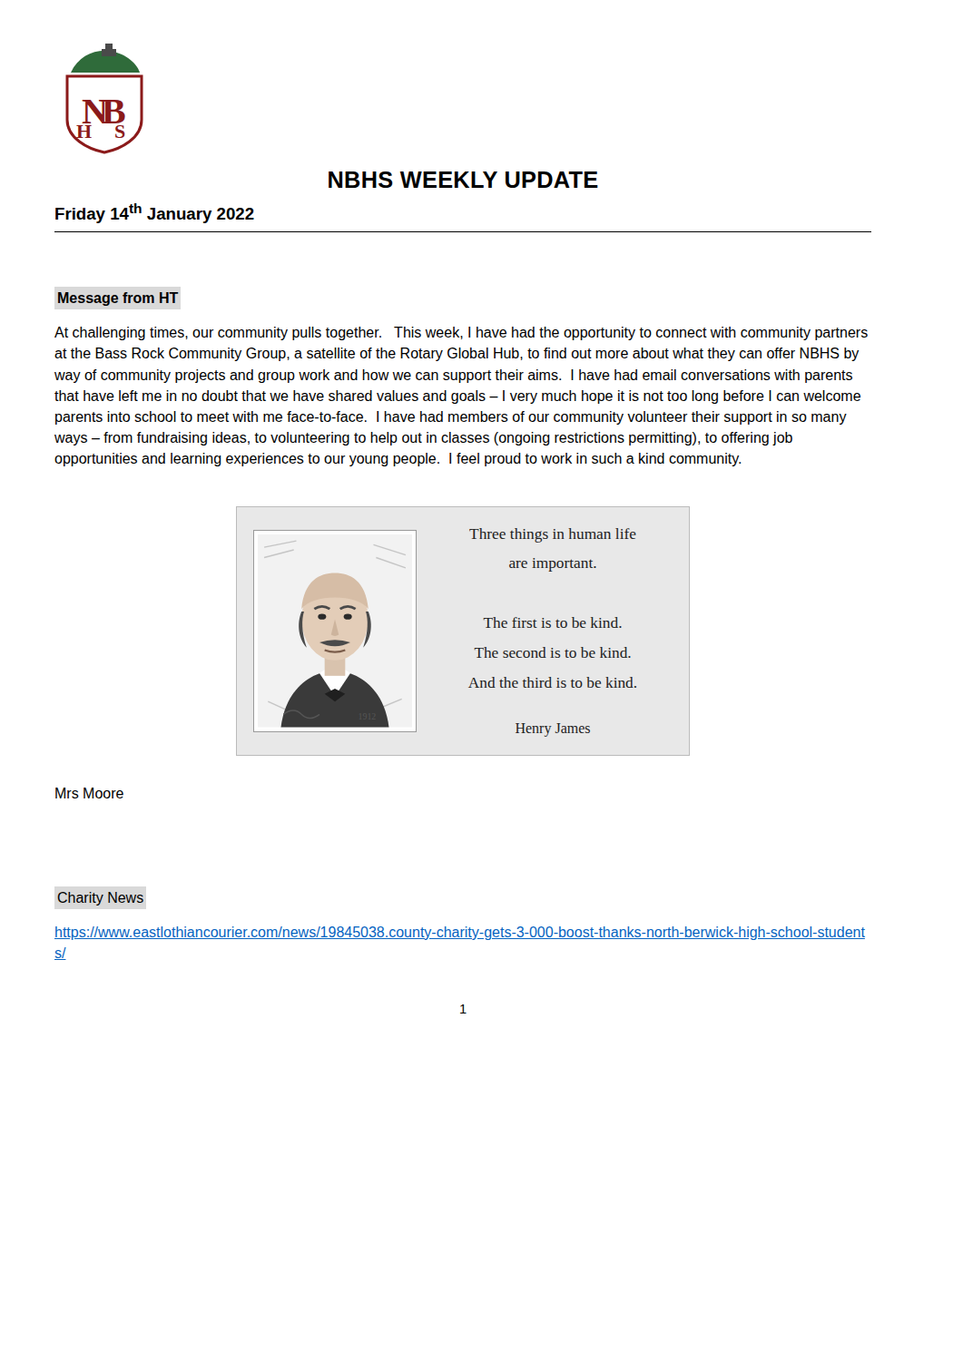N B H S
NBHS WEEKLY UPDATE
Friday 14th January 2022
Message from HT
At challenging times, our community pulls together. This week, I have had the opportunity to connect with community partners at the Bass Rock Community Group, a satellite of the Rotary Global Hub, to find out more about what they can offer NBHS by way of community projects and group work and how we can support their aims. I have had email conversations with parents that have left me in no doubt that we have shared values and goals – I very much hope it is not too long before I can welcome parents into school to meet with me face-to-face. I have had members of our community volunteer their support in so many ways – from fundraising ideas, to volunteering to help out in classes (ongoing restrictions permitting), to offering job opportunities and learning experiences to our young people. I feel proud to work in such a kind community.
1912
Three things in human life
are important.
The first is to be kind.
The second is to be kind.
And the third is to be kind.
Henry James
Mrs Moore
Charity News
https://www.eastlothiancourier.com/news/19845038.county-charity-gets-3-000-boost-thanks-north-berwick-high-school-students/
1